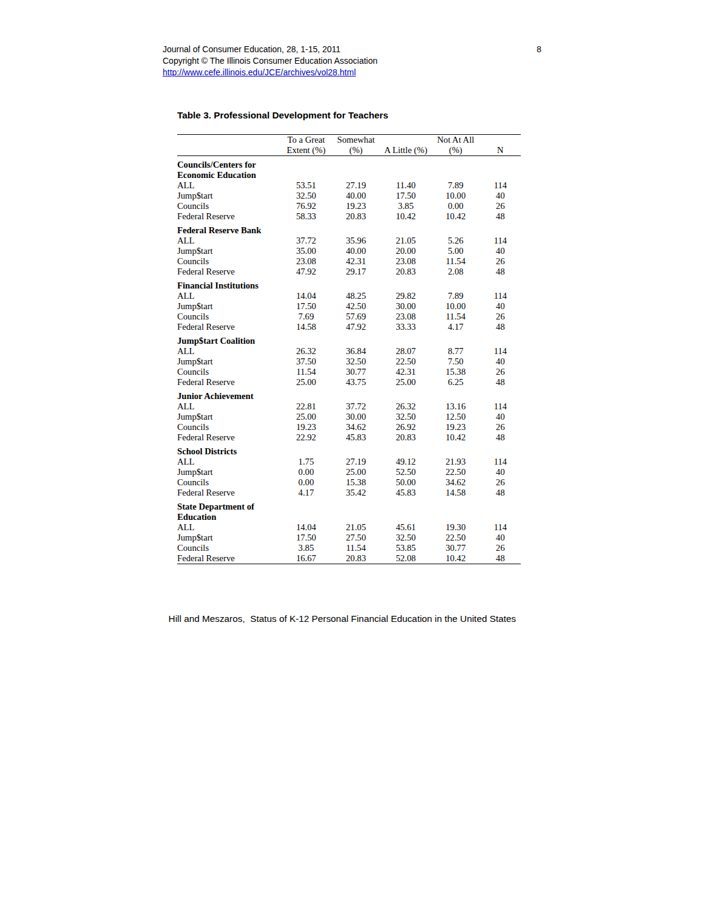8
Journal of Consumer Education, 28, 1-15, 2011
Copyright © The Illinois Consumer Education Association
http://www.cefe.illinois.edu/JCE/archives/vol28.html
Table 3. Professional Development for Teachers
| | To a Great | Somewhat | | Not At All | |
| --- | --- | --- | --- | --- | --- |
| | Extent (%) | (%) | A Little (%) | (%) | N |
| Councils/Centers for | |
| Economic Education | |
| ALL | 53.51 | 27.19 | 11.40 | 7.89 | 114 |
| Jump$tart | 32.50 | 40.00 | 17.50 | 10.00 | 40 |
| Councils | 76.92 | 19.23 | 3.85 | 0.00 | 26 |
| Federal Reserve | 58.33 | 20.83 | 10.42 | 10.42 | 48 |
| Federal Reserve Bank | |
| ALL | 37.72 | 35.96 | 21.05 | 5.26 | 114 |
| Jump$tart | 35.00 | 40.00 | 20.00 | 5.00 | 40 |
| Councils | 23.08 | 42.31 | 23.08 | 11.54 | 26 |
| Federal Reserve | 47.92 | 29.17 | 20.83 | 2.08 | 48 |
| Financial Institutions | |
| ALL | 14.04 | 48.25 | 29.82 | 7.89 | 114 |
| Jump$tart | 17.50 | 42.50 | 30.00 | 10.00 | 40 |
| Councils | 7.69 | 57.69 | 23.08 | 11.54 | 26 |
| Federal Reserve | 14.58 | 47.92 | 33.33 | 4.17 | 48 |
| Jump$tart Coalition | |
| ALL | 26.32 | 36.84 | 28.07 | 8.77 | 114 |
| Jump$tart | 37.50 | 32.50 | 22.50 | 7.50 | 40 |
| Councils | 11.54 | 30.77 | 42.31 | 15.38 | 26 |
| Federal Reserve | 25.00 | 43.75 | 25.00 | 6.25 | 48 |
| Junior Achievement | |
| ALL | 22.81 | 37.72 | 26.32 | 13.16 | 114 |
| Jump$tart | 25.00 | 30.00 | 32.50 | 12.50 | 40 |
| Councils | 19.23 | 34.62 | 26.92 | 19.23 | 26 |
| Federal Reserve | 22.92 | 45.83 | 20.83 | 10.42 | 48 |
| School Districts | |
| ALL | 1.75 | 27.19 | 49.12 | 21.93 | 114 |
| Jump$tart | 0.00 | 25.00 | 52.50 | 22.50 | 40 |
| Councils | 0.00 | 15.38 | 50.00 | 34.62 | 26 |
| Federal Reserve | 4.17 | 35.42 | 45.83 | 14.58 | 48 |
| State Department of Education | |
| ALL | 14.04 | 21.05 | 45.61 | 19.30 | 114 |
| Jump$tart | 17.50 | 27.50 | 32.50 | 22.50 | 40 |
| Councils | 3.85 | 11.54 | 53.85 | 30.77 | 26 |
| Federal Reserve | 16.67 | 20.83 | 52.08 | 10.42 | 48 |
Hill and Meszaros, Status of K-12 Personal Financial Education in the United States